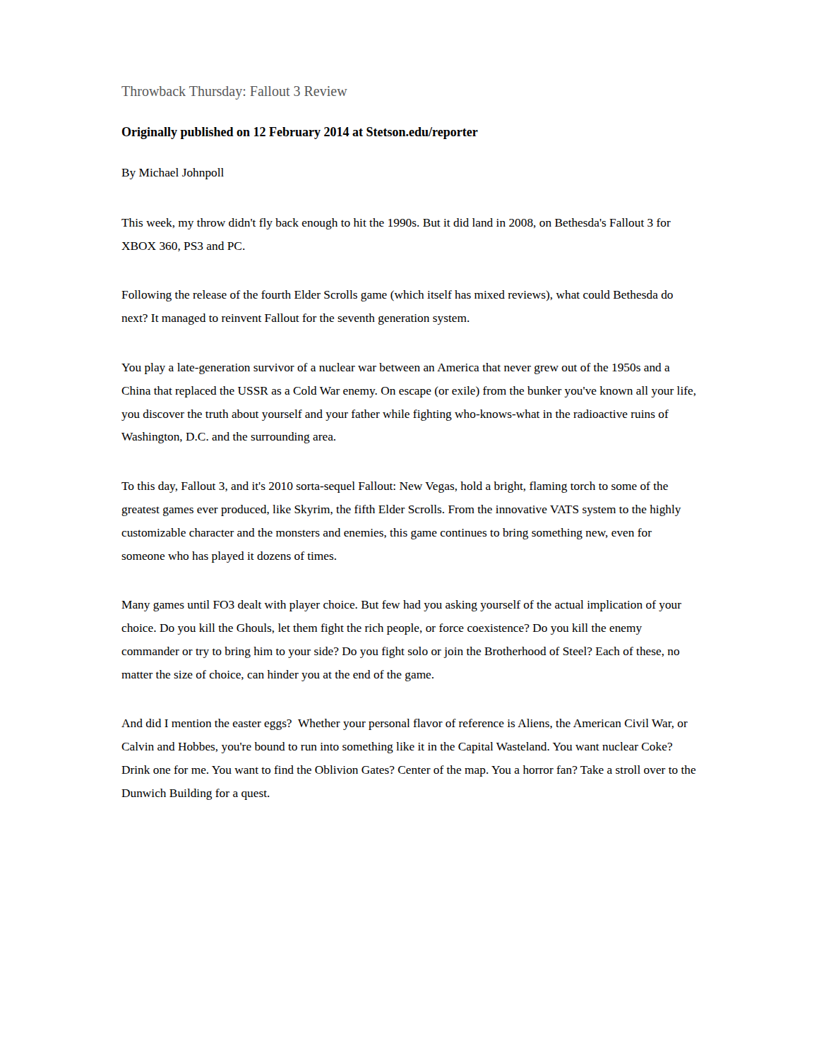Throwback Thursday: Fallout 3 Review
Originally published on 12 February 2014 at Stetson.edu/reporter
By Michael Johnpoll
This week, my throw didn't fly back enough to hit the 1990s. But it did land in 2008, on Bethesda's Fallout 3 for XBOX 360, PS3 and PC.
Following the release of the fourth Elder Scrolls game (which itself has mixed reviews), what could Bethesda do next? It managed to reinvent Fallout for the seventh generation system.
You play a late-generation survivor of a nuclear war between an America that never grew out of the 1950s and a China that replaced the USSR as a Cold War enemy. On escape (or exile) from the bunker you've known all your life, you discover the truth about yourself and your father while fighting who-knows-what in the radioactive ruins of Washington, D.C. and the surrounding area.
To this day, Fallout 3, and it's 2010 sorta-sequel Fallout: New Vegas, hold a bright, flaming torch to some of the greatest games ever produced, like Skyrim, the fifth Elder Scrolls. From the innovative VATS system to the highly customizable character and the monsters and enemies, this game continues to bring something new, even for someone who has played it dozens of times.
Many games until FO3 dealt with player choice. But few had you asking yourself of the actual implication of your choice. Do you kill the Ghouls, let them fight the rich people, or force coexistence? Do you kill the enemy commander or try to bring him to your side? Do you fight solo or join the Brotherhood of Steel? Each of these, no matter the size of choice, can hinder you at the end of the game.
And did I mention the easter eggs? Whether your personal flavor of reference is Aliens, the American Civil War, or Calvin and Hobbes, you're bound to run into something like it in the Capital Wasteland. You want nuclear Coke? Drink one for me. You want to find the Oblivion Gates? Center of the map. You a horror fan? Take a stroll over to the Dunwich Building for a quest.